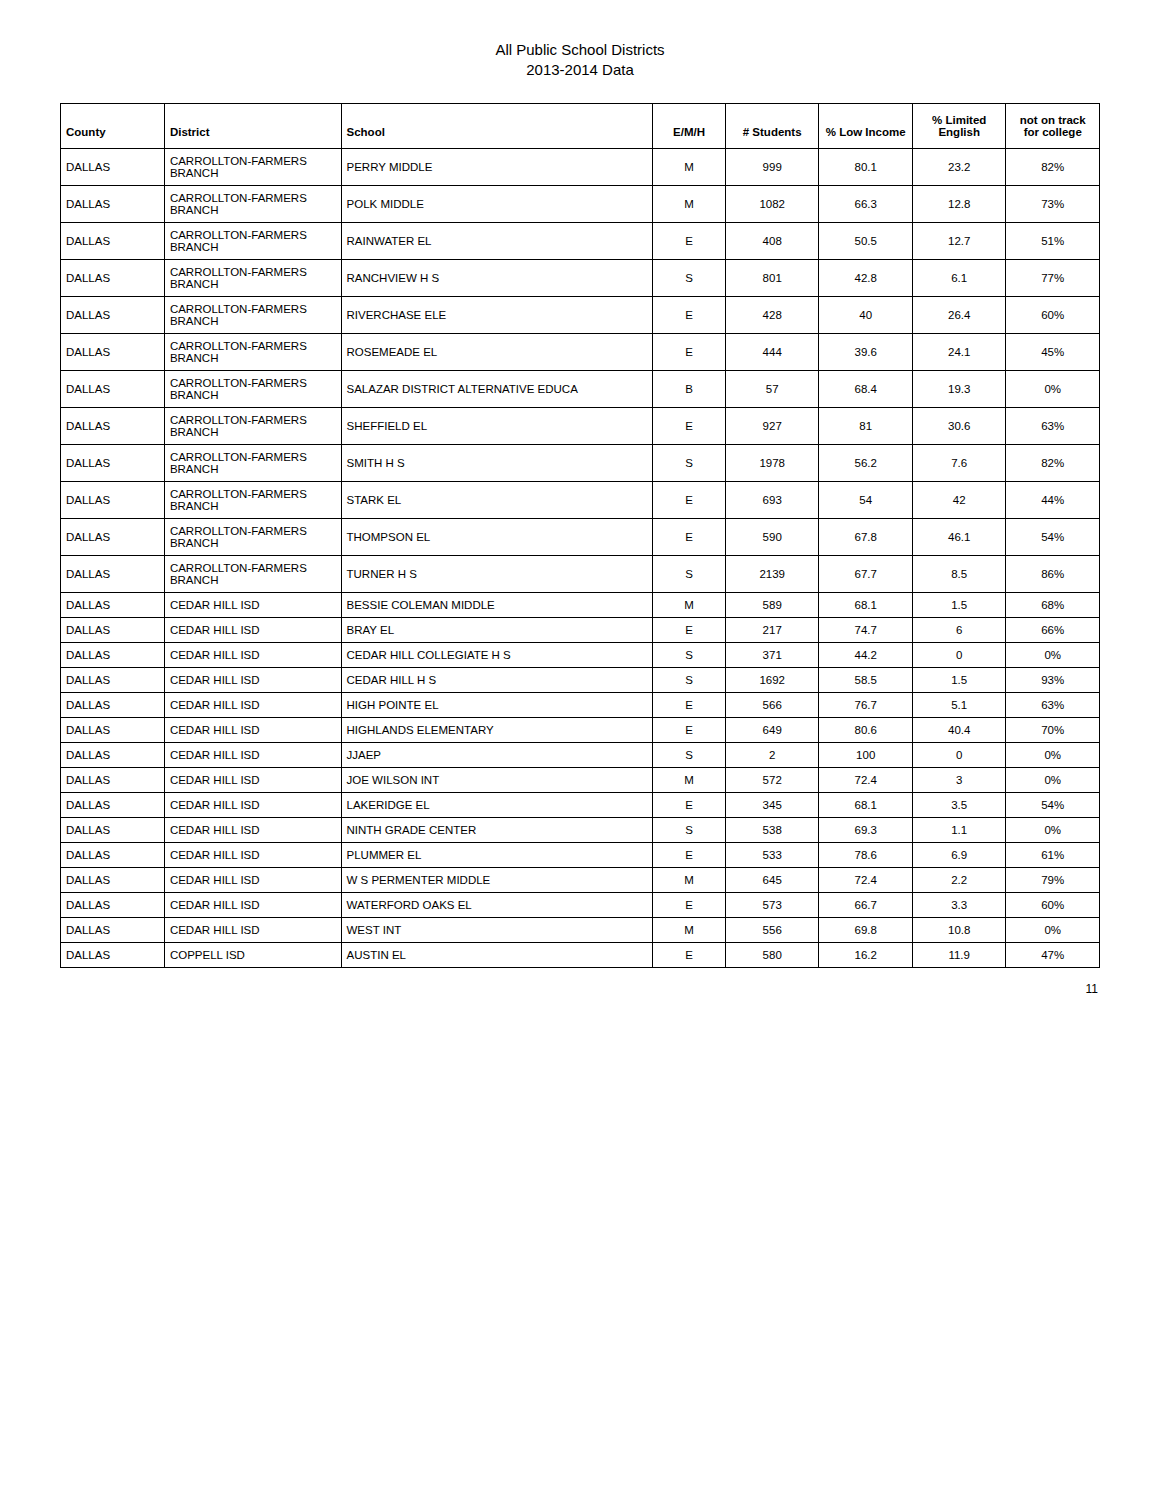All Public School Districts2013-2014 Data
| County | District | School | E/M/H | # Students | % Low Income | % Limited English | not on track for college |
| --- | --- | --- | --- | --- | --- | --- | --- |
| DALLAS | CARROLLTON-FARMERS BRANCH | PERRY MIDDLE | M | 999 | 80.1 | 23.2 | 82% |
| DALLAS | CARROLLTON-FARMERS BRANCH | POLK MIDDLE | M | 1082 | 66.3 | 12.8 | 73% |
| DALLAS | CARROLLTON-FARMERS BRANCH | RAINWATER EL | E | 408 | 50.5 | 12.7 | 51% |
| DALLAS | CARROLLTON-FARMERS BRANCH | RANCHVIEW H S | S | 801 | 42.8 | 6.1 | 77% |
| DALLAS | CARROLLTON-FARMERS BRANCH | RIVERCHASE ELE | E | 428 | 40 | 26.4 | 60% |
| DALLAS | CARROLLTON-FARMERS BRANCH | ROSEMEADE EL | E | 444 | 39.6 | 24.1 | 45% |
| DALLAS | CARROLLTON-FARMERS BRANCH | SALAZAR DISTRICT ALTERNATIVE EDUCA | B | 57 | 68.4 | 19.3 | 0% |
| DALLAS | CARROLLTON-FARMERS BRANCH | SHEFFIELD EL | E | 927 | 81 | 30.6 | 63% |
| DALLAS | CARROLLTON-FARMERS BRANCH | SMITH H S | S | 1978 | 56.2 | 7.6 | 82% |
| DALLAS | CARROLLTON-FARMERS BRANCH | STARK EL | E | 693 | 54 | 42 | 44% |
| DALLAS | CARROLLTON-FARMERS BRANCH | THOMPSON EL | E | 590 | 67.8 | 46.1 | 54% |
| DALLAS | CARROLLTON-FARMERS BRANCH | TURNER H S | S | 2139 | 67.7 | 8.5 | 86% |
| DALLAS | CEDAR HILL ISD | BESSIE COLEMAN MIDDLE | M | 589 | 68.1 | 1.5 | 68% |
| DALLAS | CEDAR HILL ISD | BRAY EL | E | 217 | 74.7 | 6 | 66% |
| DALLAS | CEDAR HILL ISD | CEDAR HILL COLLEGIATE H S | S | 371 | 44.2 | 0 | 0% |
| DALLAS | CEDAR HILL ISD | CEDAR HILL H S | S | 1692 | 58.5 | 1.5 | 93% |
| DALLAS | CEDAR HILL ISD | HIGH POINTE EL | E | 566 | 76.7 | 5.1 | 63% |
| DALLAS | CEDAR HILL ISD | HIGHLANDS ELEMENTARY | E | 649 | 80.6 | 40.4 | 70% |
| DALLAS | CEDAR HILL ISD | JJAEP | S | 2 | 100 | 0 | 0% |
| DALLAS | CEDAR HILL ISD | JOE WILSON INT | M | 572 | 72.4 | 3 | 0% |
| DALLAS | CEDAR HILL ISD | LAKERIDGE EL | E | 345 | 68.1 | 3.5 | 54% |
| DALLAS | CEDAR HILL ISD | NINTH GRADE CENTER | S | 538 | 69.3 | 1.1 | 0% |
| DALLAS | CEDAR HILL ISD | PLUMMER EL | E | 533 | 78.6 | 6.9 | 61% |
| DALLAS | CEDAR HILL ISD | W S PERMENTER MIDDLE | M | 645 | 72.4 | 2.2 | 79% |
| DALLAS | CEDAR HILL ISD | WATERFORD OAKS EL | E | 573 | 66.7 | 3.3 | 60% |
| DALLAS | CEDAR HILL ISD | WEST INT | M | 556 | 69.8 | 10.8 | 0% |
| DALLAS | COPPELL ISD | AUSTIN EL | E | 580 | 16.2 | 11.9 | 47% |
11